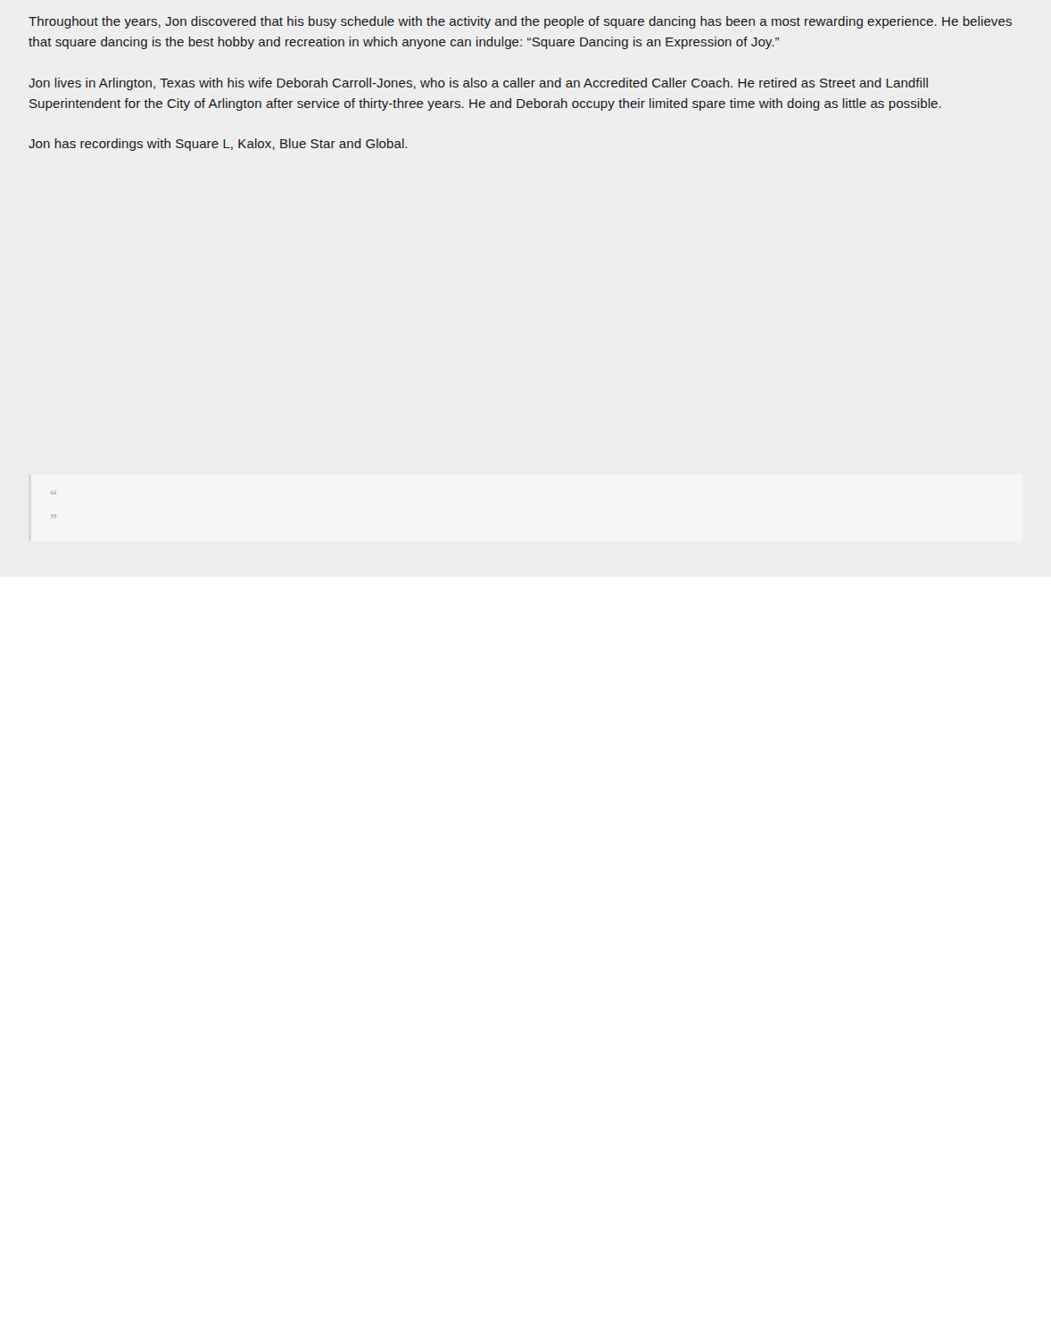Throughout the years, Jon discovered that his busy schedule with the activity and the people of square dancing has been a most rewarding experience. He believes that square dancing is the best hobby and recreation in which anyone can indulge: “Square Dancing is an Expression of Joy.”
Jon lives in Arlington, Texas with his wife Deborah Carroll-Jones, who is also a caller and an Accredited Caller Coach. He retired as Street and Landfill Superintendent for the City of Arlington after service of thirty-three years. He and Deborah occupy their limited spare time with doing as little as possible.
Jon has recordings with Square L, Kalox, Blue Star and Global.
“ ”